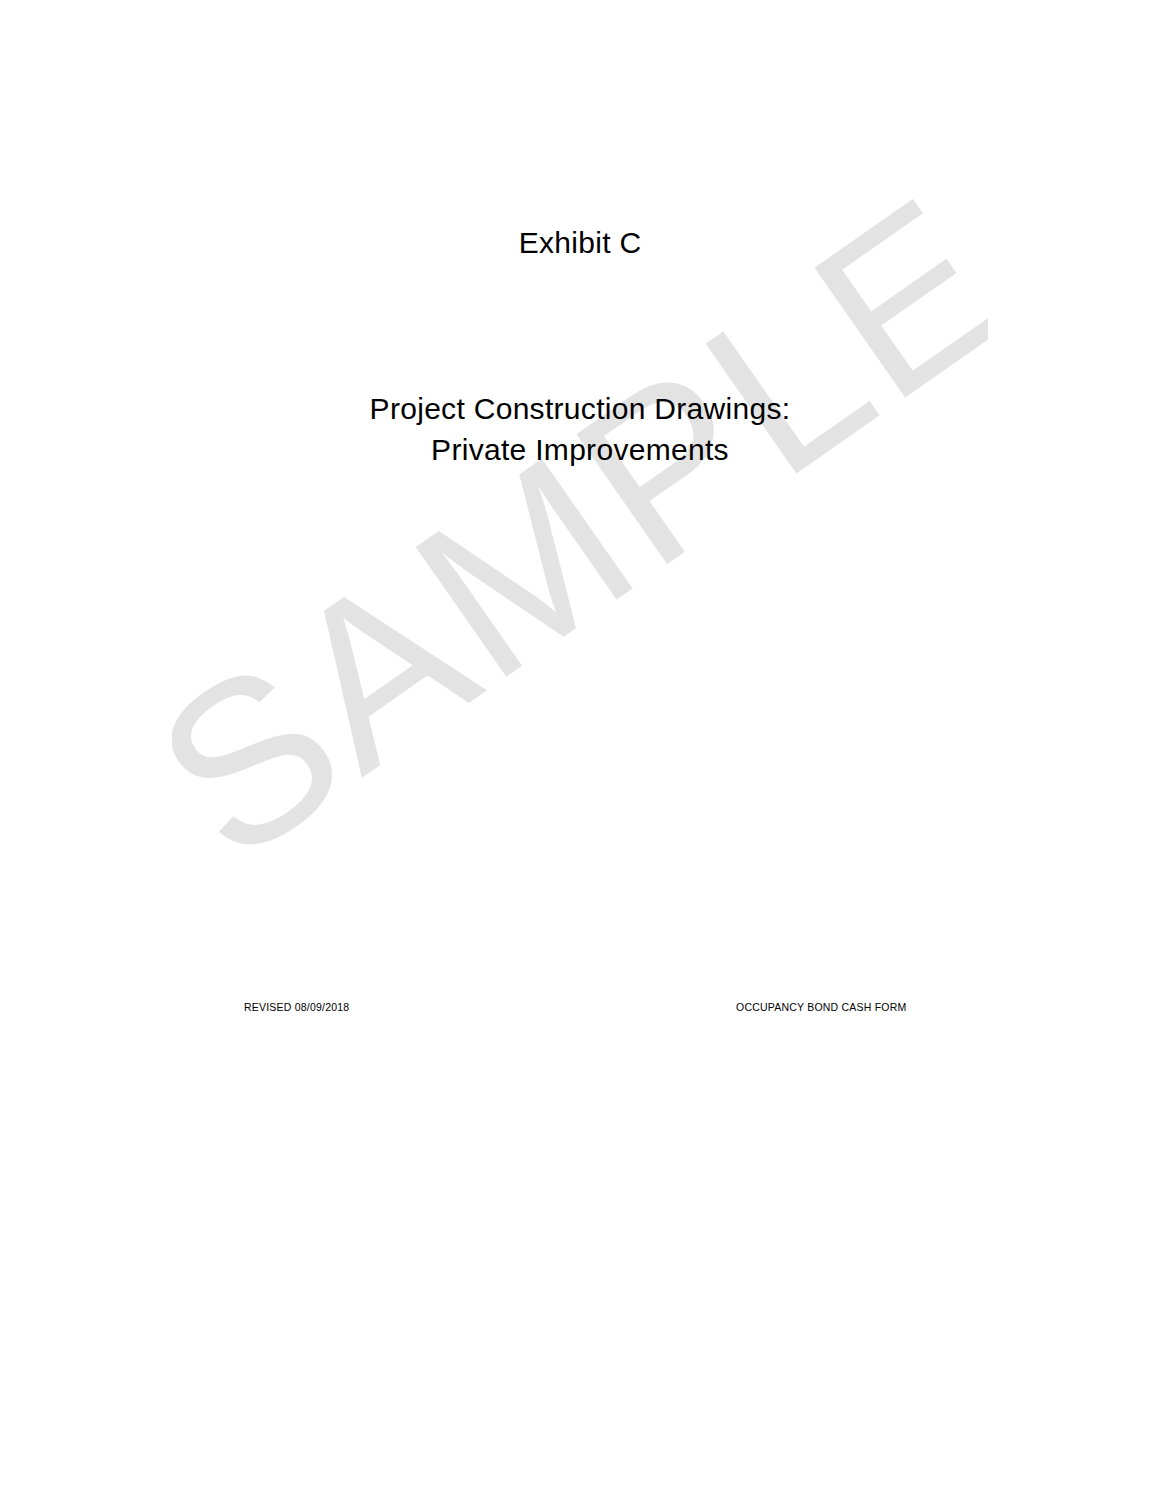SAMPLE
Exhibit C
Project Construction Drawings:
Private Improvements
REVISED 08/09/2018 OCCUPANCY BOND CASH FORM